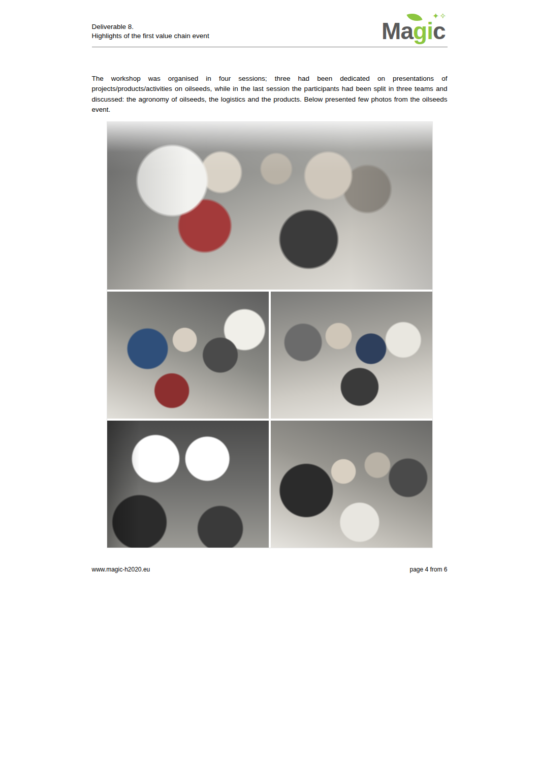Deliverable 8.
Highlights of the first value chain event
✦✧
Magic
The workshop was organised in four sessions; three had been dedicated on presentations of projects/products/activities on oilseeds, while in the last session the participants had been split in three teams and discussed: the agronomy of oilseeds, the logistics and the products. Below presented few photos from the oilseeds event.
www.magic-h2020.eu
page 4 from 6